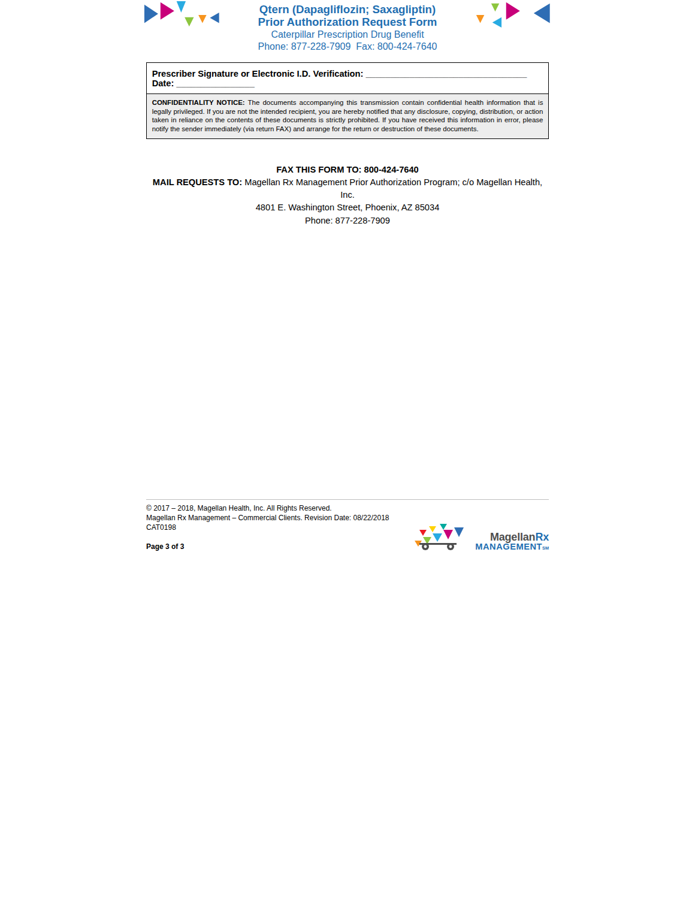Qtern (Dapagliflozin; Saxagliptin)
Prior Authorization Request Form
Caterpillar Prescription Drug Benefit
Phone: 877-228-7909 Fax: 800-424-7640
Prescriber Signature or Electronic I.D. Verification: _________________________________ Date: ________________
CONFIDENTIALITY NOTICE: The documents accompanying this transmission contain confidential health information that is legally privileged. If you are not the intended recipient, you are hereby notified that any disclosure, copying, distribution, or action taken in reliance on the contents of these documents is strictly prohibited. If you have received this information in error, please notify the sender immediately (via return FAX) and arrange for the return or destruction of these documents.
FAX THIS FORM TO: 800-424-7640
MAIL REQUESTS TO: Magellan Rx Management Prior Authorization Program; c/o Magellan Health, Inc.
4801 E. Washington Street, Phoenix, AZ 85034
Phone: 877-228-7909
© 2017 – 2018, Magellan Health, Inc. All Rights Reserved.
Magellan Rx Management – Commercial Clients. Revision Date: 08/22/2018
CAT0198
Page 3 of 3
MagellanRx
MANAGEMENTSM